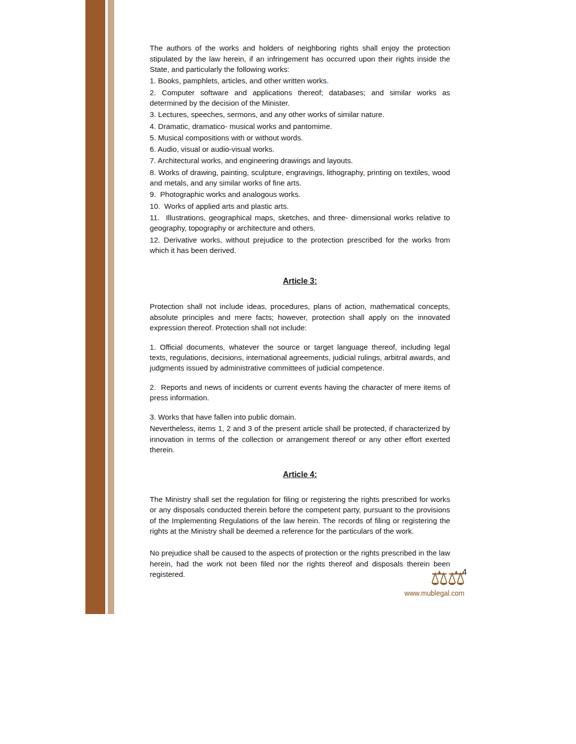The authors of the works and holders of neighboring rights shall enjoy the protection stipulated by the law herein, if an infringement has occurred upon their rights inside the State, and particularly the following works:
1. Books, pamphlets, articles, and other written works.
2. Computer software and applications thereof; databases; and similar works as determined by the decision of the Minister.
3. Lectures, speeches, sermons, and any other works of similar nature.
4. Dramatic, dramatico- musical works and pantomime.
5. Musical compositions with or without words.
6. Audio, visual or audio-visual works.
7. Architectural works, and engineering drawings and layouts.
8. Works of drawing, painting, sculpture, engravings, lithography, printing on textiles, wood and metals, and any similar works of fine arts.
9. Photographic works and analogous works.
10. Works of applied arts and plastic arts.
11. Illustrations, geographical maps, sketches, and three- dimensional works relative to geography, topography or architecture and others.
12. Derivative works, without prejudice to the protection prescribed for the works from which it has been derived.
Article 3:
Protection shall not include ideas, procedures, plans of action, mathematical concepts, absolute principles and mere facts; however, protection shall apply on the innovated expression thereof. Protection shall not include:
1. Official documents, whatever the source or target language thereof, including legal texts, regulations, decisions, international agreements, judicial rulings, arbitral awards, and judgments issued by administrative committees of judicial competence.
2. Reports and news of incidents or current events having the character of mere items of press information.
3. Works that have fallen into public domain.
Nevertheless, items 1, 2 and 3 of the present article shall be protected, if characterized by innovation in terms of the collection or arrangement thereof or any other effort exerted therein.
Article 4:
The Ministry shall set the regulation for filing or registering the rights prescribed for works or any disposals conducted therein before the competent party, pursuant to the provisions of the Implementing Regulations of the law herein. The records of filing or registering the rights at the Ministry shall be deemed a reference for the particulars of the work.
No prejudice shall be caused to the aspects of protection or the rights prescribed in the law herein, had the work not been filed nor the rights thereof and disposals therein been registered.
4
⚖⚖
www.mublegal.com